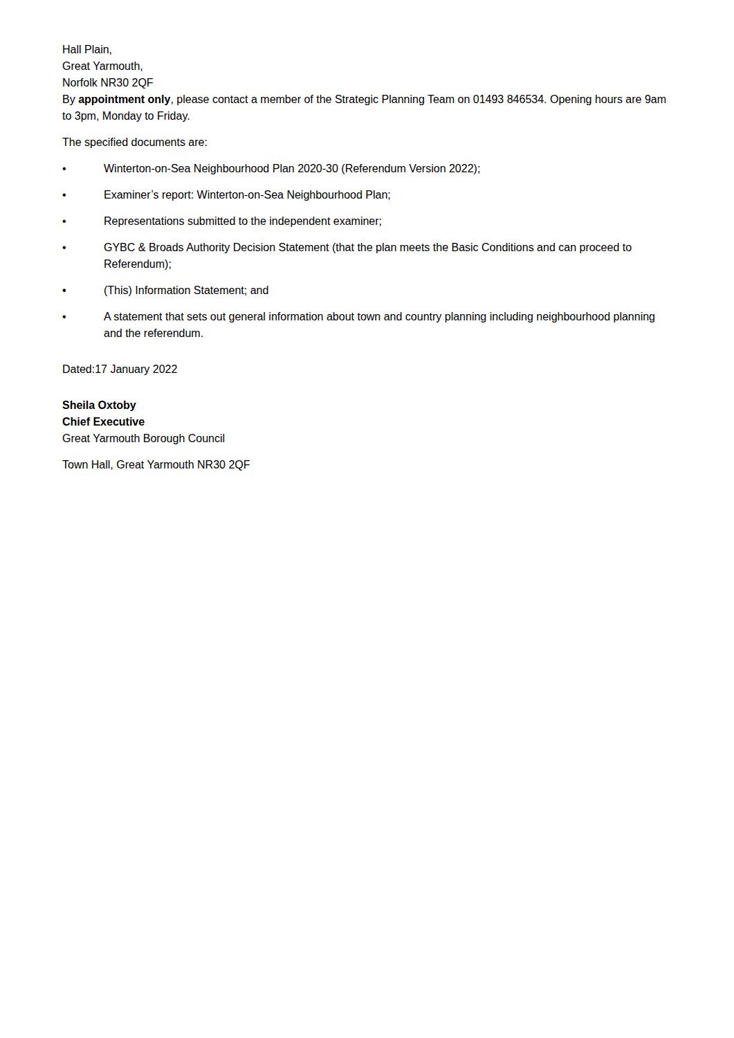Hall Plain,
Great Yarmouth,
Norfolk NR30 2QF
By appointment only, please contact a member of the Strategic Planning Team on 01493 846534. Opening hours are 9am to 3pm, Monday to Friday.
The specified documents are:
• Winterton-on-Sea Neighbourhood Plan 2020-30 (Referendum Version 2022);
• Examiner’s report: Winterton-on-Sea Neighbourhood Plan;
• Representations submitted to the independent examiner;
• GYBC & Broads Authority Decision Statement (that the plan meets the Basic Conditions and can proceed to Referendum);
• (This) Information Statement; and
• A statement that sets out general information about town and country planning including neighbourhood planning and the referendum.
Dated:17 January 2022
Sheila Oxtoby
Chief Executive
Great Yarmouth Borough Council
Town Hall, Great Yarmouth NR30 2QF